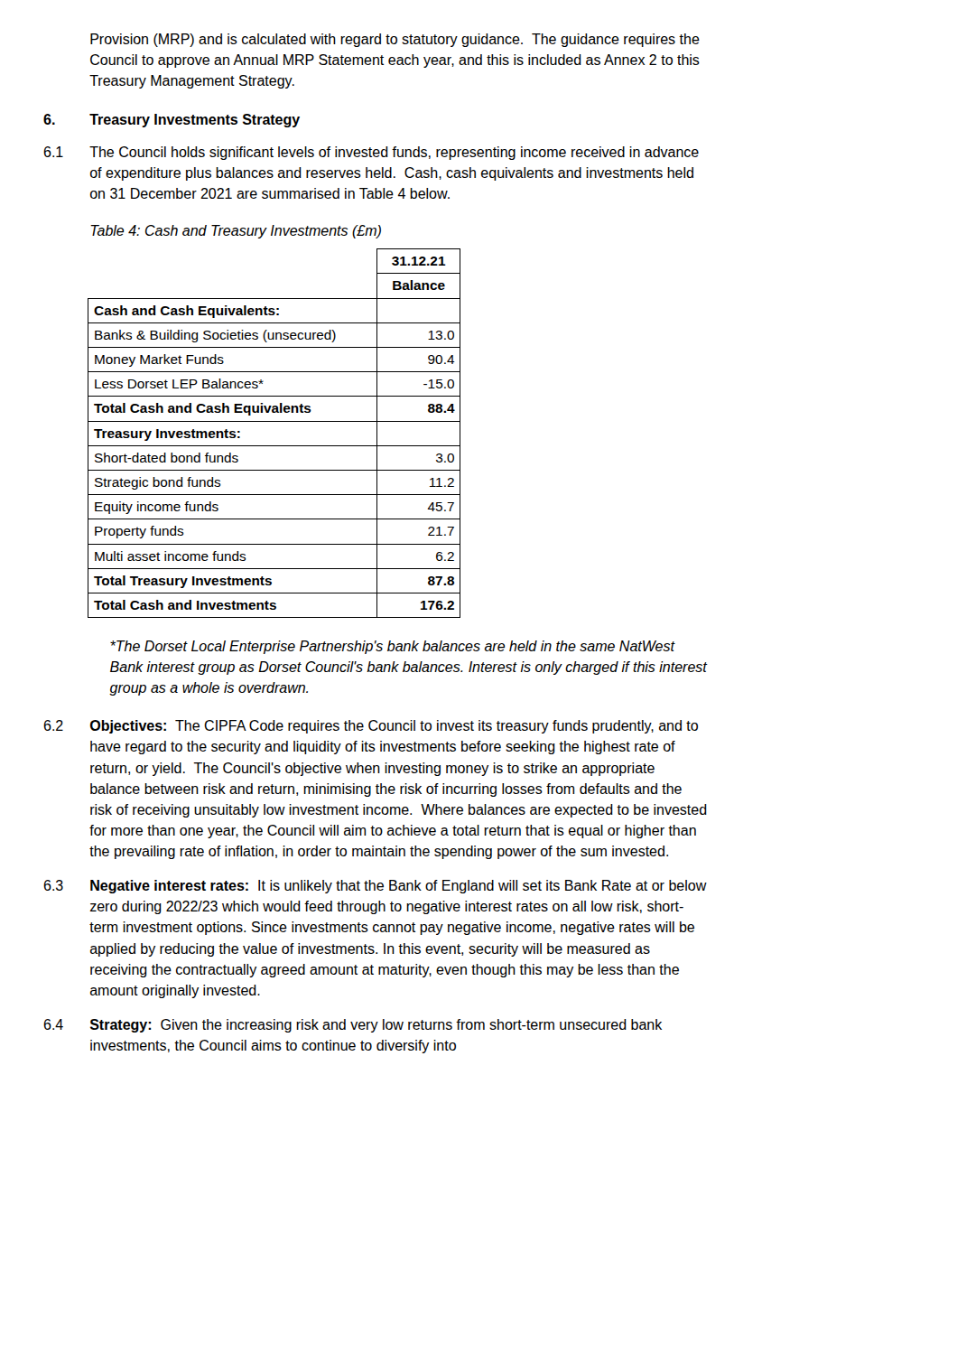Provision (MRP) and is calculated with regard to statutory guidance. The guidance requires the Council to approve an Annual MRP Statement each year, and this is included as Annex 2 to this Treasury Management Strategy.
6. Treasury Investments Strategy
6.1 The Council holds significant levels of invested funds, representing income received in advance of expenditure plus balances and reserves held. Cash, cash equivalents and investments held on 31 December 2021 are summarised in Table 4 below.
Table 4: Cash and Treasury Investments (£m)
| | 31.12.21 |
| | Balance |
| Cash and Cash Equivalents: | |
| Banks & Building Societies (unsecured) | 13.0 |
| Money Market Funds | 90.4 |
| Less Dorset LEP Balances* | -15.0 |
| Total Cash and Cash Equivalents | 88.4 |
| Treasury Investments: | |
| Short-dated bond funds | 3.0 |
| Strategic bond funds | 11.2 |
| Equity income funds | 45.7 |
| Property funds | 21.7 |
| Multi asset income funds | 6.2 |
| Total Treasury Investments | 87.8 |
| Total Cash and Investments | 176.2 |
*The Dorset Local Enterprise Partnership's bank balances are held in the same NatWest Bank interest group as Dorset Council's bank balances. Interest is only charged if this interest group as a whole is overdrawn.
6.2 Objectives: The CIPFA Code requires the Council to invest its treasury funds prudently, and to have regard to the security and liquidity of its investments before seeking the highest rate of return, or yield. The Council's objective when investing money is to strike an appropriate balance between risk and return, minimising the risk of incurring losses from defaults and the risk of receiving unsuitably low investment income. Where balances are expected to be invested for more than one year, the Council will aim to achieve a total return that is equal or higher than the prevailing rate of inflation, in order to maintain the spending power of the sum invested.
6.3 Negative interest rates: It is unlikely that the Bank of England will set its Bank Rate at or below zero during 2022/23 which would feed through to negative interest rates on all low risk, short-term investment options. Since investments cannot pay negative income, negative rates will be applied by reducing the value of investments. In this event, security will be measured as receiving the contractually agreed amount at maturity, even though this may be less than the amount originally invested.
6.4 Strategy: Given the increasing risk and very low returns from short-term unsecured bank investments, the Council aims to continue to diversify into